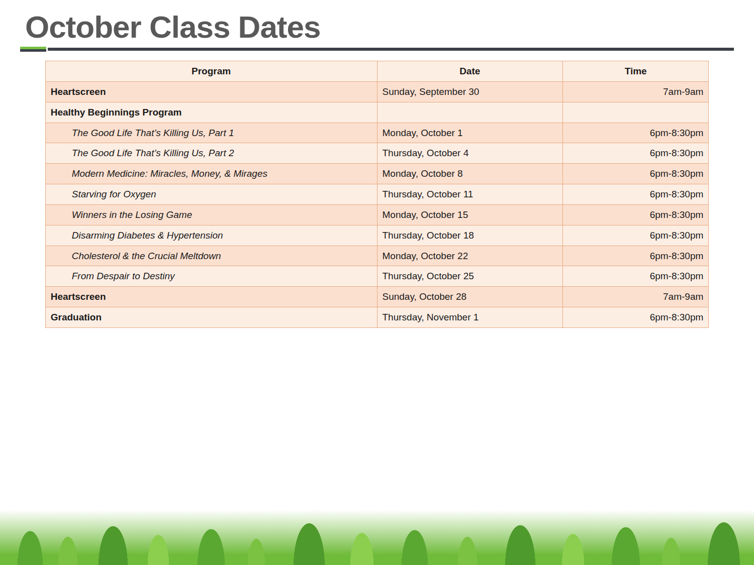October Class Dates
| Program | Date | Time |
| --- | --- | --- |
| Heartscreen | Sunday, September 30 | 7am-9am |
| Healthy Beginnings Program | | |
| The Good Life That’s Killing Us, Part 1 | Monday, October 1 | 6pm-8:30pm |
| The Good Life That’s Killing Us, Part 2 | Thursday, October 4 | 6pm-8:30pm |
| Modern Medicine: Miracles, Money, & Mirages | Monday, October 8 | 6pm-8:30pm |
| Starving for Oxygen | Thursday, October 11 | 6pm-8:30pm |
| Winners in the Losing Game | Monday, October 15 | 6pm-8:30pm |
| Disarming Diabetes & Hypertension | Thursday, October 18 | 6pm-8:30pm |
| Cholesterol & the Crucial Meltdown | Monday, October 22 | 6pm-8:30pm |
| From Despair to Destiny | Thursday, October 25 | 6pm-8:30pm |
| Heartscreen | Sunday, October 28 | 7am-9am |
| Graduation | Thursday, November 1 | 6pm-8:30pm |